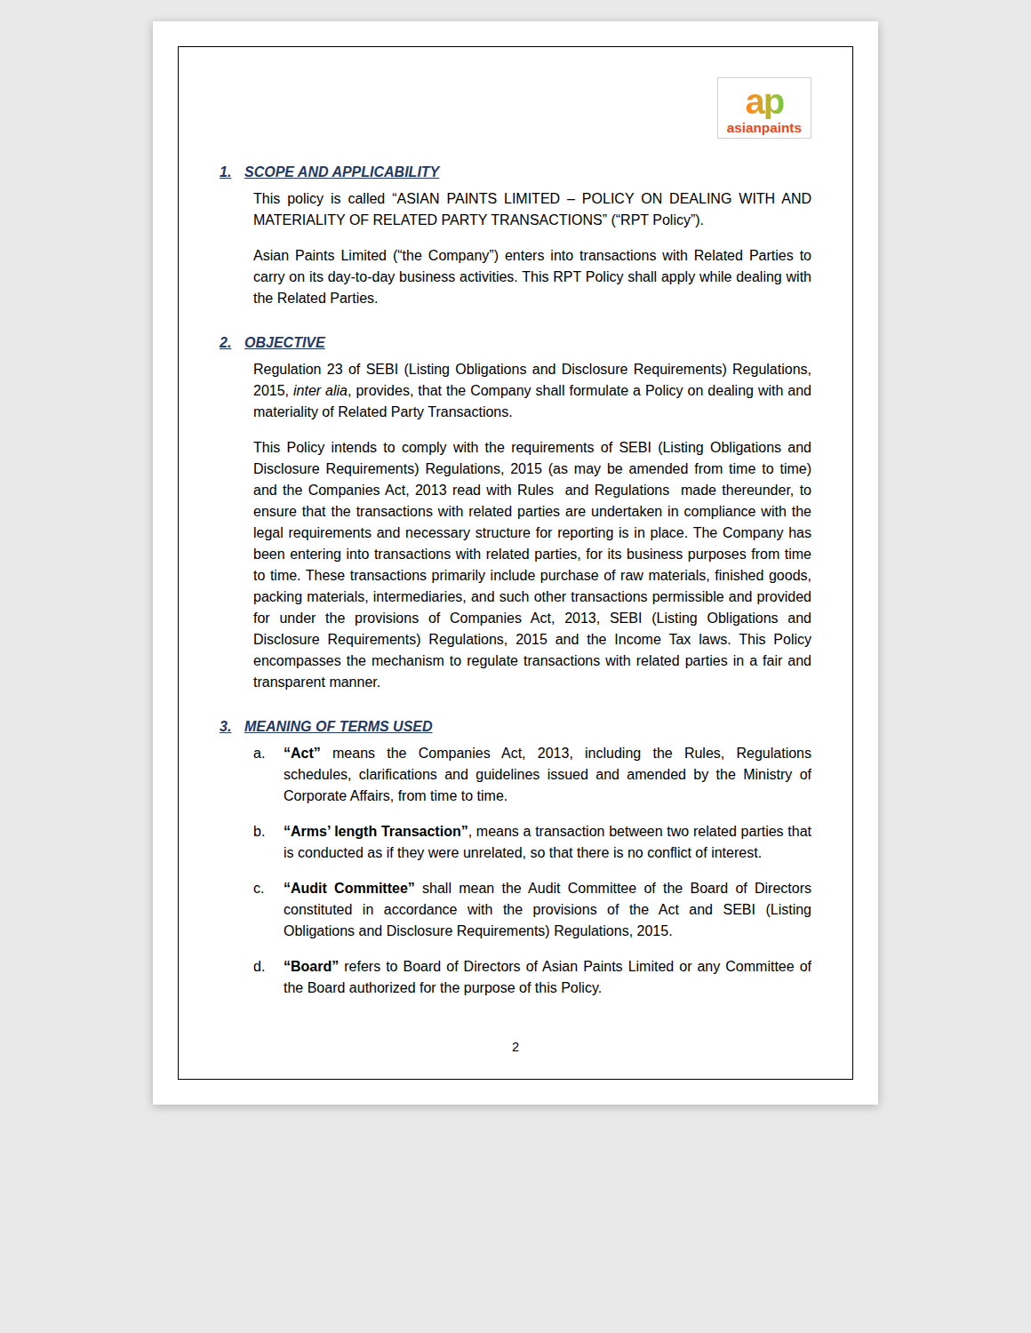ap asianpaints
1. SCOPE AND APPLICABILITY
This policy is called “ASIAN PAINTS LIMITED – POLICY ON DEALING WITH AND MATERIALITY OF RELATED PARTY TRANSACTIONS” (“RPT Policy”).
Asian Paints Limited (“the Company”) enters into transactions with Related Parties to carry on its day-to-day business activities. This RPT Policy shall apply while dealing with the Related Parties.
2. OBJECTIVE
Regulation 23 of SEBI (Listing Obligations and Disclosure Requirements) Regulations, 2015, inter alia, provides, that the Company shall formulate a Policy on dealing with and materiality of Related Party Transactions.
This Policy intends to comply with the requirements of SEBI (Listing Obligations and Disclosure Requirements) Regulations, 2015 (as may be amended from time to time) and the Companies Act, 2013 read with Rules and Regulations made thereunder, to ensure that the transactions with related parties are undertaken in compliance with the legal requirements and necessary structure for reporting is in place. The Company has been entering into transactions with related parties, for its business purposes from time to time. These transactions primarily include purchase of raw materials, finished goods, packing materials, intermediaries, and such other transactions permissible and provided for under the provisions of Companies Act, 2013, SEBI (Listing Obligations and Disclosure Requirements) Regulations, 2015 and the Income Tax laws. This Policy encompasses the mechanism to regulate transactions with related parties in a fair and transparent manner.
3. MEANING OF TERMS USED
“Act” means the Companies Act, 2013, including the Rules, Regulations schedules, clarifications and guidelines issued and amended by the Ministry of Corporate Affairs, from time to time.
“Arms’ length Transaction”, means a transaction between two related parties that is conducted as if they were unrelated, so that there is no conflict of interest.
“Audit Committee” shall mean the Audit Committee of the Board of Directors constituted in accordance with the provisions of the Act and SEBI (Listing Obligations and Disclosure Requirements) Regulations, 2015.
“Board” refers to Board of Directors of Asian Paints Limited or any Committee of the Board authorized for the purpose of this Policy.
2